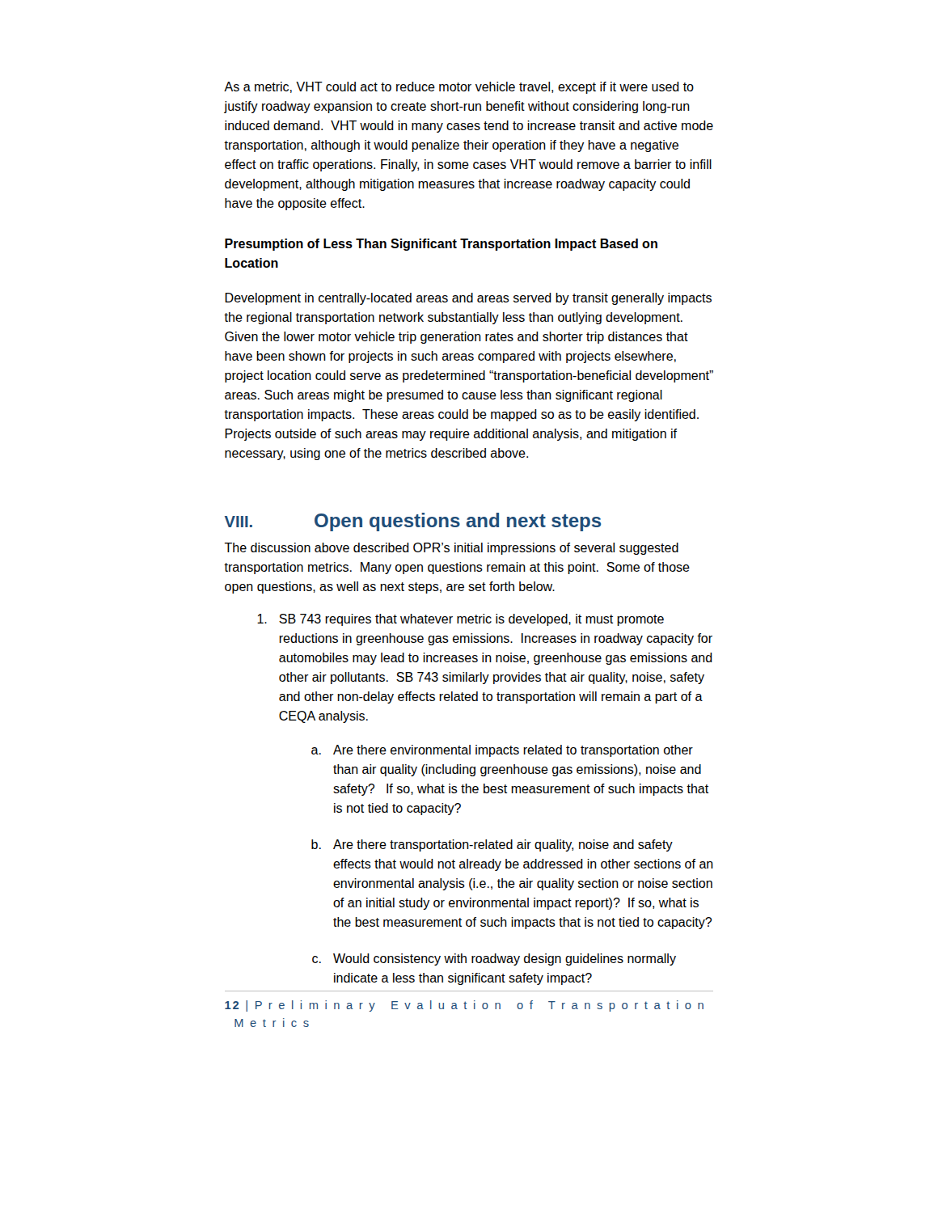As a metric, VHT could act to reduce motor vehicle travel, except if it were used to justify roadway expansion to create short-run benefit without considering long-run induced demand. VHT would in many cases tend to increase transit and active mode transportation, although it would penalize their operation if they have a negative effect on traffic operations. Finally, in some cases VHT would remove a barrier to infill development, although mitigation measures that increase roadway capacity could have the opposite effect.
Presumption of Less Than Significant Transportation Impact Based on Location
Development in centrally-located areas and areas served by transit generally impacts the regional transportation network substantially less than outlying development. Given the lower motor vehicle trip generation rates and shorter trip distances that have been shown for projects in such areas compared with projects elsewhere, project location could serve as predetermined “transportation-beneficial development” areas. Such areas might be presumed to cause less than significant regional transportation impacts. These areas could be mapped so as to be easily identified. Projects outside of such areas may require additional analysis, and mitigation if necessary, using one of the metrics described above.
VIII. Open questions and next steps
The discussion above described OPR’s initial impressions of several suggested transportation metrics. Many open questions remain at this point. Some of those open questions, as well as next steps, are set forth below.
SB 743 requires that whatever metric is developed, it must promote reductions in greenhouse gas emissions. Increases in roadway capacity for automobiles may lead to increases in noise, greenhouse gas emissions and other air pollutants. SB 743 similarly provides that air quality, noise, safety and other non-delay effects related to transportation will remain a part of a CEQA analysis.
Are there environmental impacts related to transportation other than air quality (including greenhouse gas emissions), noise and safety? If so, what is the best measurement of such impacts that is not tied to capacity?
Are there transportation-related air quality, noise and safety effects that would not already be addressed in other sections of an environmental analysis (i.e., the air quality section or noise section of an initial study or environmental impact report)? If so, what is the best measurement of such impacts that is not tied to capacity?
Would consistency with roadway design guidelines normally indicate a less than significant safety impact?
12 | P r e l i m i n a r y E v a l u a t i o n o f T r a n s p o r t a t i o n M e t r i c s